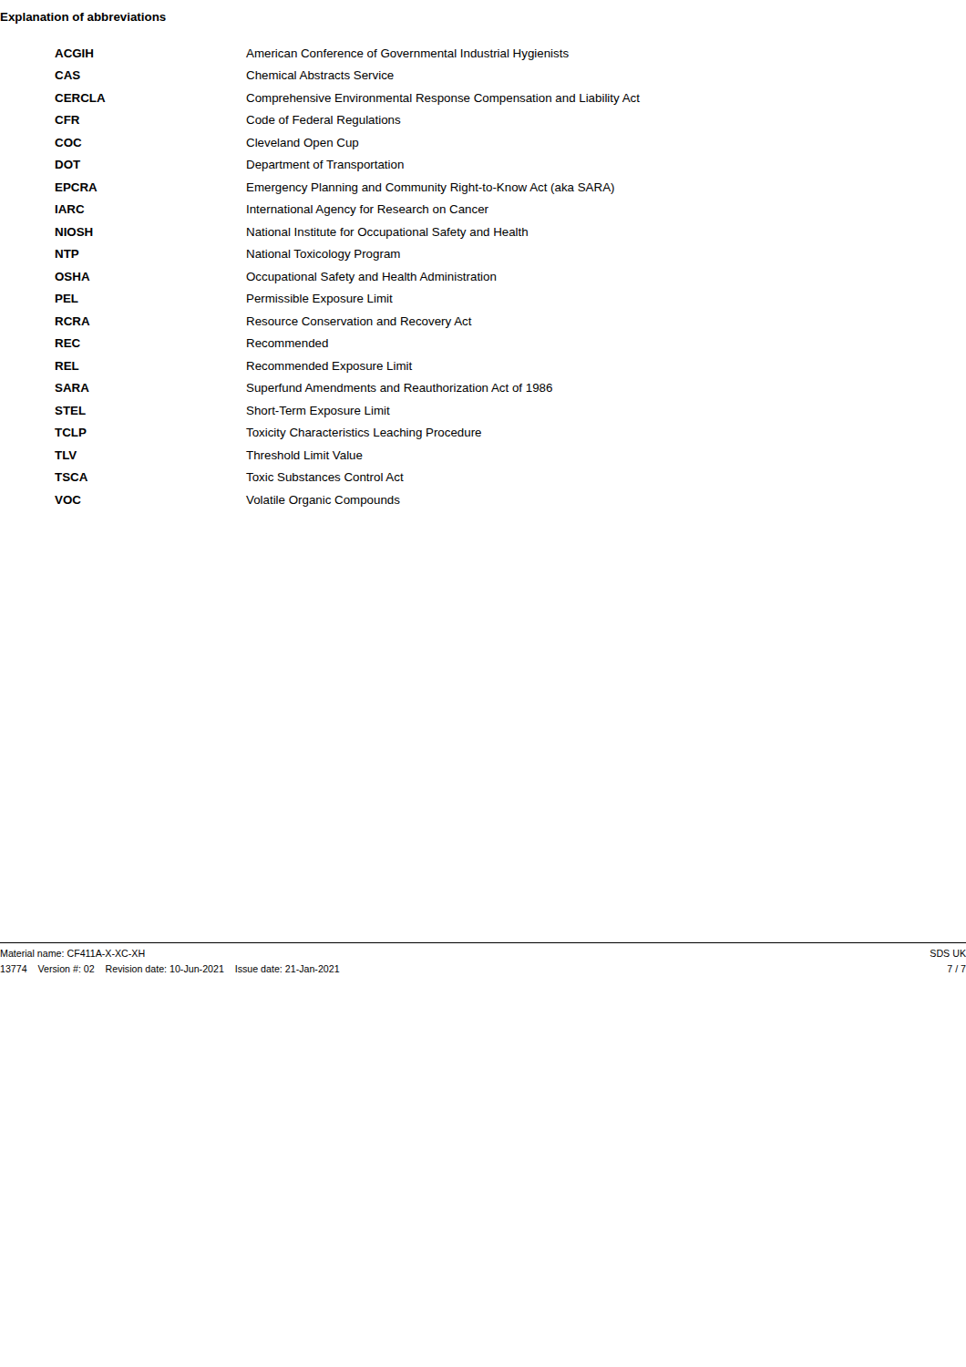Explanation of abbreviations
| ACGIH | American Conference of Governmental Industrial Hygienists |
| CAS | Chemical Abstracts Service |
| CERCLA | Comprehensive Environmental Response Compensation and Liability Act |
| CFR | Code of Federal Regulations |
| COC | Cleveland Open Cup |
| DOT | Department of Transportation |
| EPCRA | Emergency Planning and Community Right-to-Know Act (aka SARA) |
| IARC | International Agency for Research on Cancer |
| NIOSH | National Institute for Occupational Safety and Health |
| NTP | National Toxicology Program |
| OSHA | Occupational Safety and Health Administration |
| PEL | Permissible Exposure Limit |
| RCRA | Resource Conservation and Recovery Act |
| REC | Recommended |
| REL | Recommended Exposure Limit |
| SARA | Superfund Amendments and Reauthorization Act of 1986 |
| STEL | Short-Term Exposure Limit |
| TCLP | Toxicity Characteristics Leaching Procedure |
| TLV | Threshold Limit Value |
| TSCA | Toxic Substances Control Act |
| VOC | Volatile Organic Compounds |
Material name: CF411A-X-XC-XH
SDS UK
13774 Version #: 02 Revision date: 10-Jun-2021 Issue date: 21-Jan-2021
7 / 7